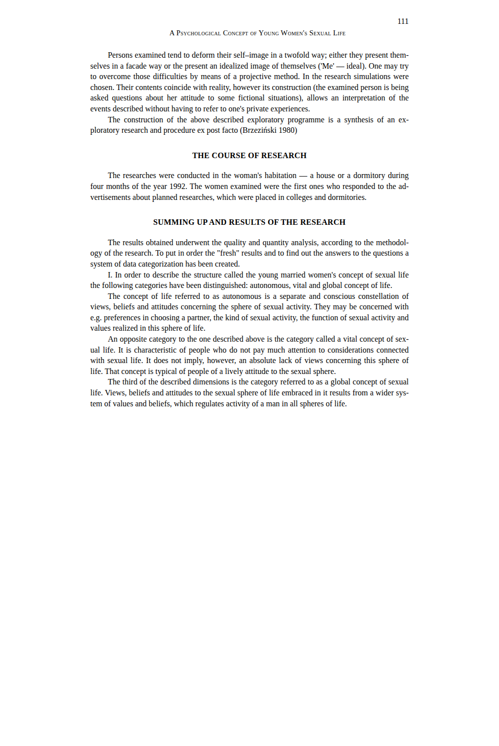111
A Psychological Concept of Young Women's Sexual Life
Persons examined tend to deform their self–image in a twofold way; either they present themselves in a facade way or the present an idealized image of themselves ('Me' — ideal). One may try to overcome those difficulties by means of a projective method. In the research simulations were chosen. Their contents coincide with reality, however its construction (the examined person is being asked questions about her attitude to some fictional situations), allows an interpretation of the events described without having to refer to one's private experiences.
The construction of the above described exploratory programme is a synthesis of an exploratory research and procedure ex post facto (Brzeziński 1980)
The Course of Research
The researches were conducted in the woman's habitation — a house or a dormitory during four months of the year 1992. The women examined were the first ones who responded to the advertisements about planned researches, which were placed in colleges and dormitories.
Summing Up and Results of the Research
The results obtained underwent the quality and quantity analysis, according to the methodology of the research. To put in order the "fresh" results and to find out the answers to the questions a system of data categorization has been created.
I. In order to describe the structure called the young married women's concept of sexual life the following categories have been distinguished: autonomous, vital and global concept of life.
The concept of life referred to as autonomous is a separate and conscious constellation of views, beliefs and attitudes concerning the sphere of sexual activity. They may be concerned with e.g. preferences in choosing a partner, the kind of sexual activity, the function of sexual activity and values realized in this sphere of life.
An opposite category to the one described above is the category called a vital concept of sexual life. It is characteristic of people who do not pay much attention to considerations connected with sexual life. It does not imply, however, an absolute lack of views concerning this sphere of life. That concept is typical of people of a lively attitude to the sexual sphere.
The third of the described dimensions is the category referred to as a global concept of sexual life. Views, beliefs and attitudes to the sexual sphere of life embraced in it results from a wider system of values and beliefs, which regulates activity of a man in all spheres of life.